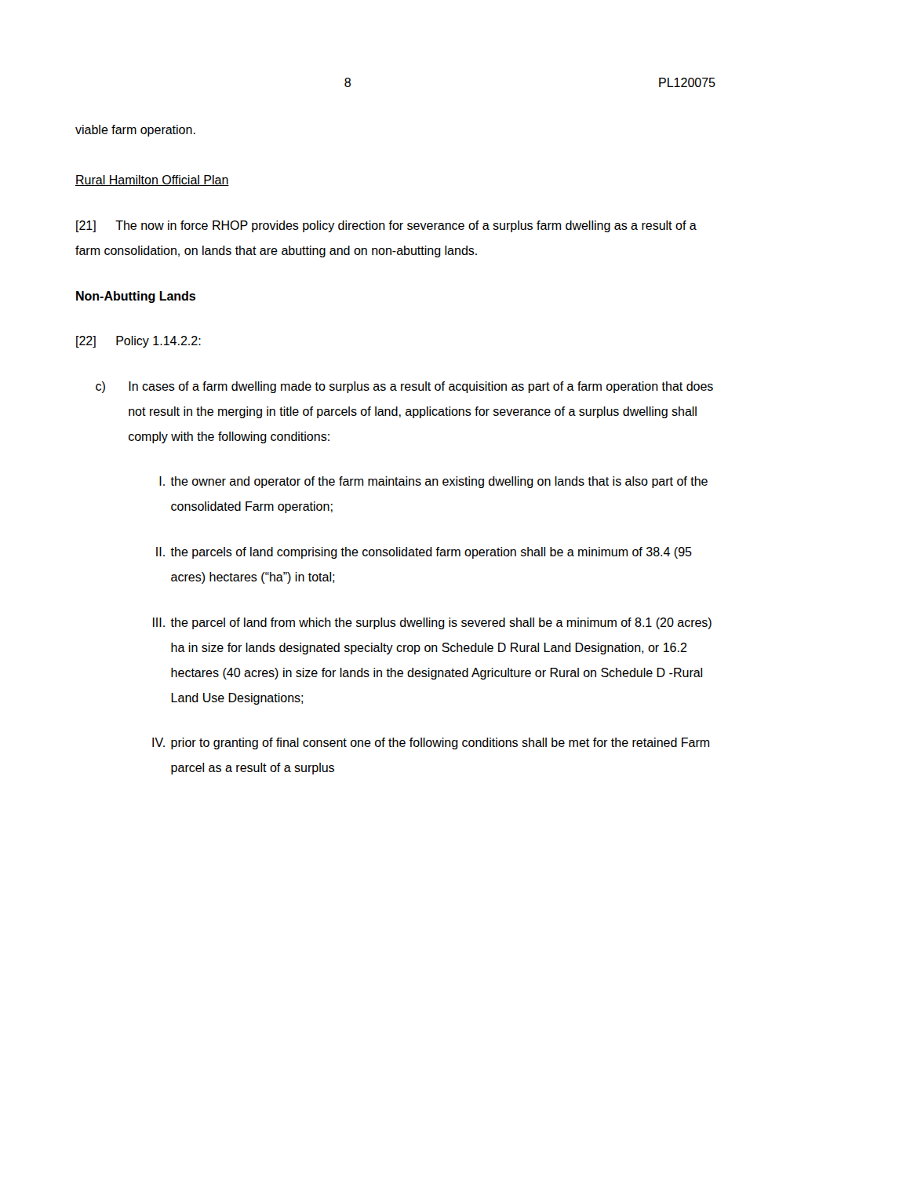8 PL120075
viable farm operation.
Rural Hamilton Official Plan
[21] The now in force RHOP provides policy direction for severance of a surplus farm dwelling as a result of a farm consolidation, on lands that are abutting and on non-abutting lands.
Non-Abutting Lands
[22] Policy 1.14.2.2:
c) In cases of a farm dwelling made to surplus as a result of acquisition as part of a farm operation that does not result in the merging in title of parcels of land, applications for severance of a surplus dwelling shall comply with the following conditions:
I. the owner and operator of the farm maintains an existing dwelling on lands that is also part of the consolidated Farm operation;
II. the parcels of land comprising the consolidated farm operation shall be a minimum of 38.4 (95 acres) hectares (“ha”) in total;
III. the parcel of land from which the surplus dwelling is severed shall be a minimum of 8.1 (20 acres) ha in size for lands designated specialty crop on Schedule D Rural Land Designation, or 16.2 hectares (40 acres) in size for lands in the designated Agriculture or Rural on Schedule D -Rural Land Use Designations;
IV. prior to granting of final consent one of the following conditions shall be met for the retained Farm parcel as a result of a surplus